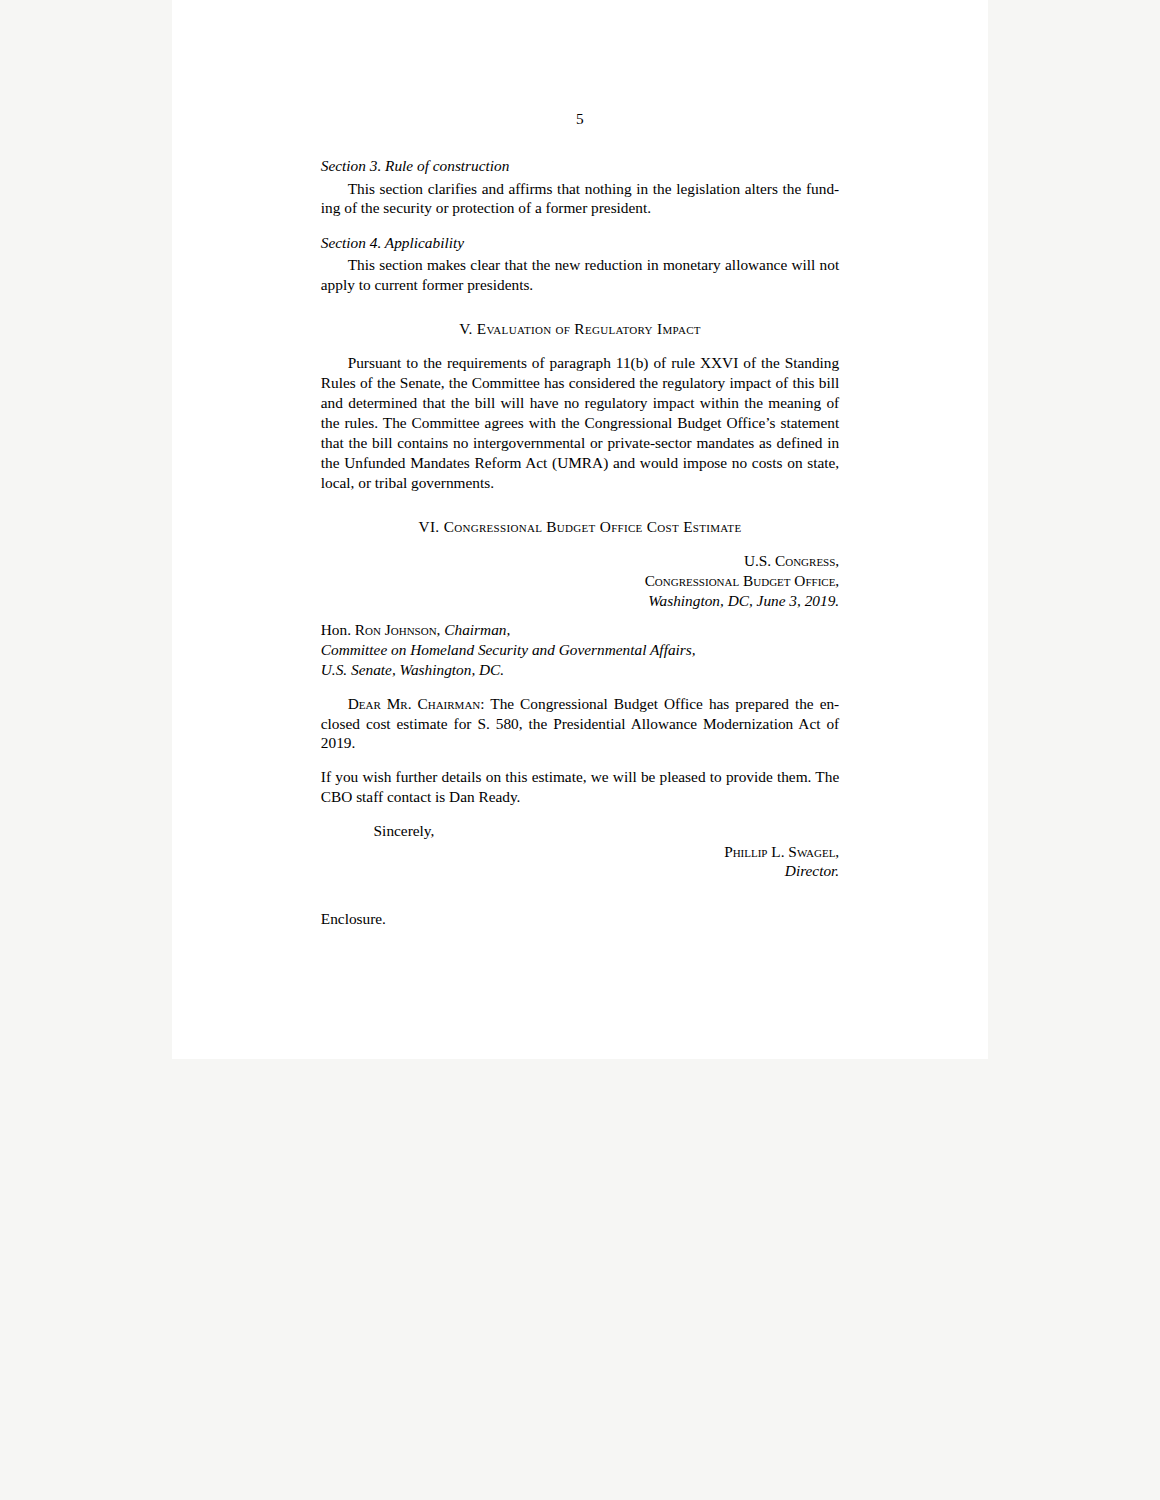5
Section 3. Rule of construction
This section clarifies and affirms that nothing in the legislation alters the funding of the security or protection of a former president.
Section 4. Applicability
This section makes clear that the new reduction in monetary allowance will not apply to current former presidents.
V. Evaluation of Regulatory Impact
Pursuant to the requirements of paragraph 11(b) of rule XXVI of the Standing Rules of the Senate, the Committee has considered the regulatory impact of this bill and determined that the bill will have no regulatory impact within the meaning of the rules. The Committee agrees with the Congressional Budget Office’s statement that the bill contains no intergovernmental or private-sector mandates as defined in the Unfunded Mandates Reform Act (UMRA) and would impose no costs on state, local, or tribal governments.
VI. Congressional Budget Office Cost Estimate
U.S. Congress, Congressional Budget Office, Washington, DC, June 3, 2019.
Hon. Ron Johnson, Chairman, Committee on Homeland Security and Governmental Affairs, U.S. Senate, Washington, DC.
Dear Mr. Chairman: The Congressional Budget Office has prepared the enclosed cost estimate for S. 580, the Presidential Allowance Modernization Act of 2019.
If you wish further details on this estimate, we will be pleased to provide them. The CBO staff contact is Dan Ready.
Sincerely,
Phillip L. Swagel, Director.
Enclosure.